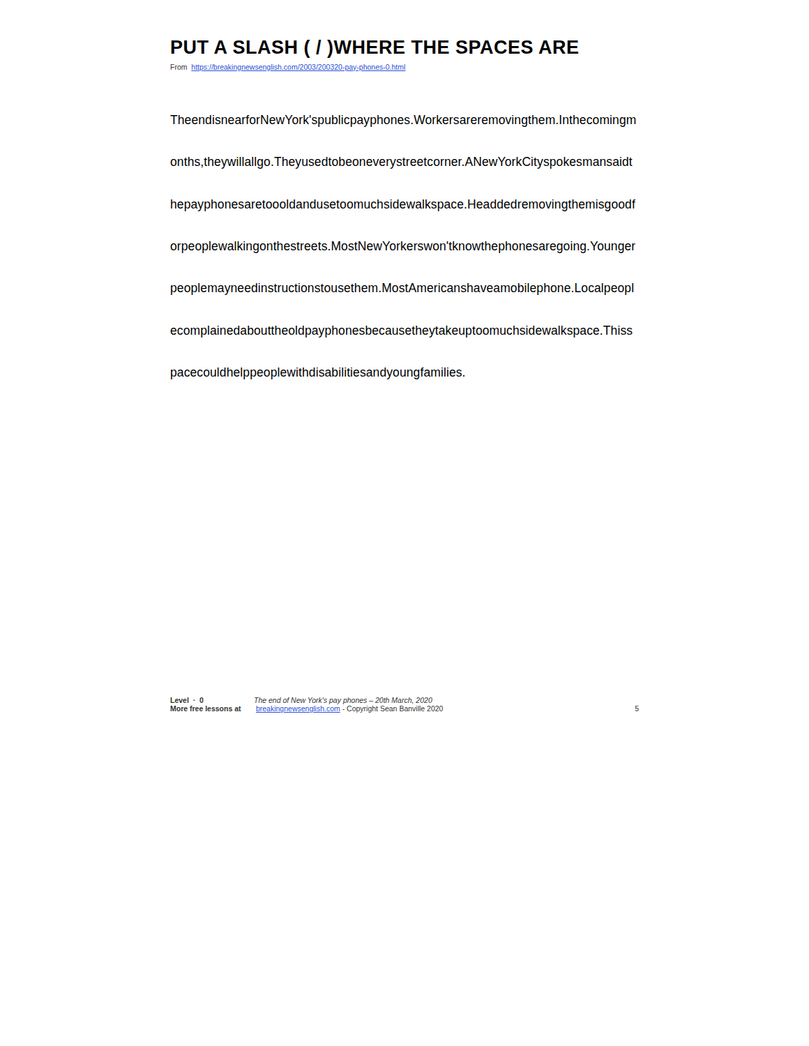PUT A SLASH ( / )WHERE THE SPACES ARE
From https://breakingnewsenglish.com/2003/200320-pay-phones-0.html
TheendisnearforNewYork'spublicpayphones.Workersareremovingthem.Inthecomingmonths,theywillallgo.Theyusedtobeoneverystreetcorner.ANewYorkCityspokesmansaidthepayphonesaretoooldandusetoomuchsidewalkspace.Headdedremovingthemisgoodforpeoplewalkingonthestreets.MostNewYorkerswon'tknowthephonesaregoing.Youngerpeoplemayneedinstructionstousethem.MostAmericanshaveamobilephone.Localpeoplecomplainedabouttheoldpayphonesbecausetheytakeuptoomuchsidewalkspace.Thisspacecouldhelppeoplewithdisabilitiesandyoungfamilies.
Level · 0
The end of New York's pay phones – 20th March, 2020
More free lessons at
breakingnewsenglish.com - Copyright Sean Banville 2020
5